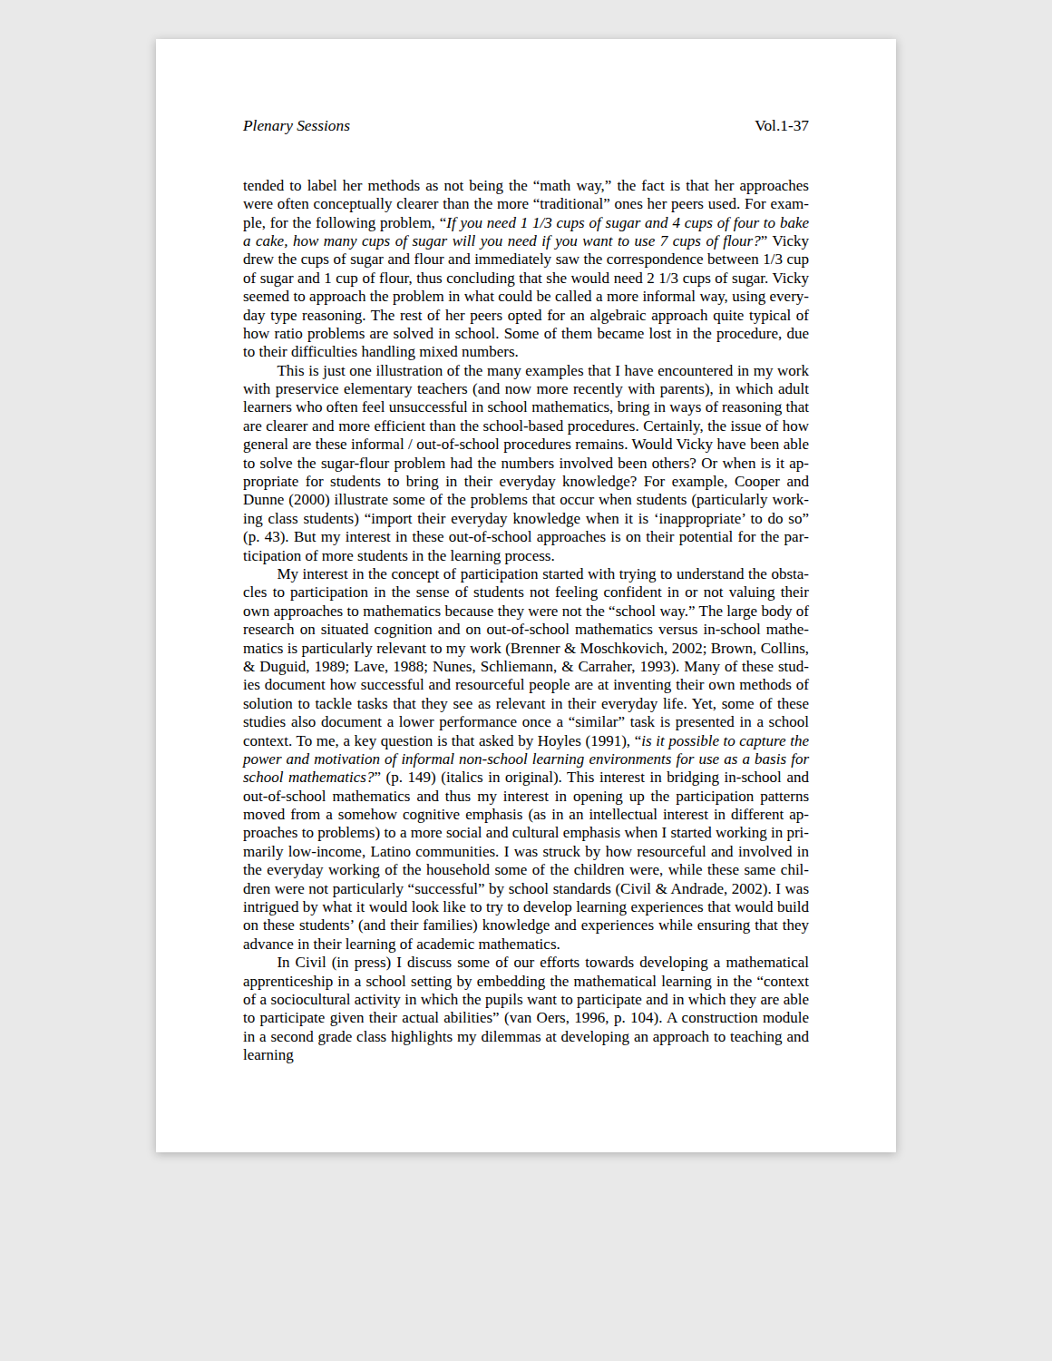Plenary Sessions Vol.1-37
tended to label her methods as not being the “math way,” the fact is that her approaches were often conceptually clearer than the more “traditional” ones her peers used. For example, for the following problem, “If you need 1 1/3 cups of sugar and 4 cups of four to bake a cake, how many cups of sugar will you need if you want to use 7 cups of flour?” Vicky drew the cups of sugar and flour and immediately saw the correspondence between 1/3 cup of sugar and 1 cup of flour, thus concluding that she would need 2 1/3 cups of sugar. Vicky seemed to approach the problem in what could be called a more informal way, using everyday type reasoning. The rest of her peers opted for an algebraic approach quite typical of how ratio problems are solved in school. Some of them became lost in the procedure, due to their difficulties handling mixed numbers.
This is just one illustration of the many examples that I have encountered in my work with preservice elementary teachers (and now more recently with parents), in which adult learners who often feel unsuccessful in school mathematics, bring in ways of reasoning that are clearer and more efficient than the school-based procedures. Certainly, the issue of how general are these informal / out-of-school procedures remains. Would Vicky have been able to solve the sugar-flour problem had the numbers involved been others? Or when is it appropriate for students to bring in their everyday knowledge? For example, Cooper and Dunne (2000) illustrate some of the problems that occur when students (particularly working class students) “import their everyday knowledge when it is ‘inappropriate’ to do so” (p. 43). But my interest in these out-of-school approaches is on their potential for the participation of more students in the learning process.
My interest in the concept of participation started with trying to understand the obstacles to participation in the sense of students not feeling confident in or not valuing their own approaches to mathematics because they were not the “school way.” The large body of research on situated cognition and on out-of-school mathematics versus in-school mathematics is particularly relevant to my work (Brenner & Moschkovich, 2002; Brown, Collins, & Duguid, 1989; Lave, 1988; Nunes, Schliemann, & Carraher, 1993). Many of these studies document how successful and resourceful people are at inventing their own methods of solution to tackle tasks that they see as relevant in their everyday life. Yet, some of these studies also document a lower performance once a “similar” task is presented in a school context. To me, a key question is that asked by Hoyles (1991), “is it possible to capture the power and motivation of informal non-school learning environments for use as a basis for school mathematics?” (p. 149) (italics in original). This interest in bridging in-school and out-of-school mathematics and thus my interest in opening up the participation patterns moved from a somehow cognitive emphasis (as in an intellectual interest in different approaches to problems) to a more social and cultural emphasis when I started working in primarily low-income, Latino communities. I was struck by how resourceful and involved in the everyday working of the household some of the children were, while these same children were not particularly “successful” by school standards (Civil & Andrade, 2002). I was intrigued by what it would look like to try to develop learning experiences that would build on these students’ (and their families) knowledge and experiences while ensuring that they advance in their learning of academic mathematics.
In Civil (in press) I discuss some of our efforts towards developing a mathematical apprenticeship in a school setting by embedding the mathematical learning in the “context of a sociocultural activity in which the pupils want to participate and in which they are able to participate given their actual abilities” (van Oers, 1996, p. 104). A construction module in a second grade class highlights my dilemmas at developing an approach to teaching and learning